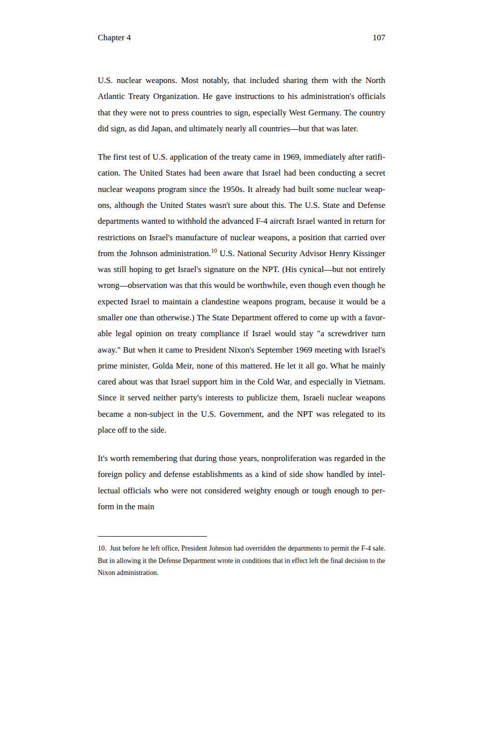Chapter 4 107
U.S. nuclear weapons. Most notably, that included sharing them with the North Atlantic Treaty Organization. He gave instructions to his administration's officials that they were not to press countries to sign, especially West Germany. The country did sign, as did Japan, and ultimately nearly all countries—but that was later.
The first test of U.S. application of the treaty came in 1969, immediately after ratification. The United States had been aware that Israel had been conducting a secret nuclear weapons program since the 1950s. It already had built some nuclear weapons, although the United States wasn't sure about this. The U.S. State and Defense departments wanted to withhold the advanced F-4 aircraft Israel wanted in return for restrictions on Israel's manufacture of nuclear weapons, a position that carried over from the Johnson administration.10 U.S. National Security Advisor Henry Kissinger was still hoping to get Israel's signature on the NPT. (His cynical—but not entirely wrong—observation was that this would be worthwhile, even though even though he expected Israel to maintain a clandestine weapons program, because it would be a smaller one than otherwise.) The State Department offered to come up with a favorable legal opinion on treaty compliance if Israel would stay "a screwdriver turn away." But when it came to President Nixon's September 1969 meeting with Israel's prime minister, Golda Meir, none of this mattered. He let it all go. What he mainly cared about was that Israel support him in the Cold War, and especially in Vietnam. Since it served neither party's interests to publicize them, Israeli nuclear weapons became a non-subject in the U.S. Government, and the NPT was relegated to its place off to the side.
It's worth remembering that during those years, nonproliferation was regarded in the foreign policy and defense establishments as a kind of side show handled by intellectual officials who were not considered weighty enough or tough enough to perform in the main
10. Just before he left office, President Johnson had overridden the departments to permit the F-4 sale. But in allowing it the Defense Department wrote in conditions that in effect left the final decision to the Nixon administration.